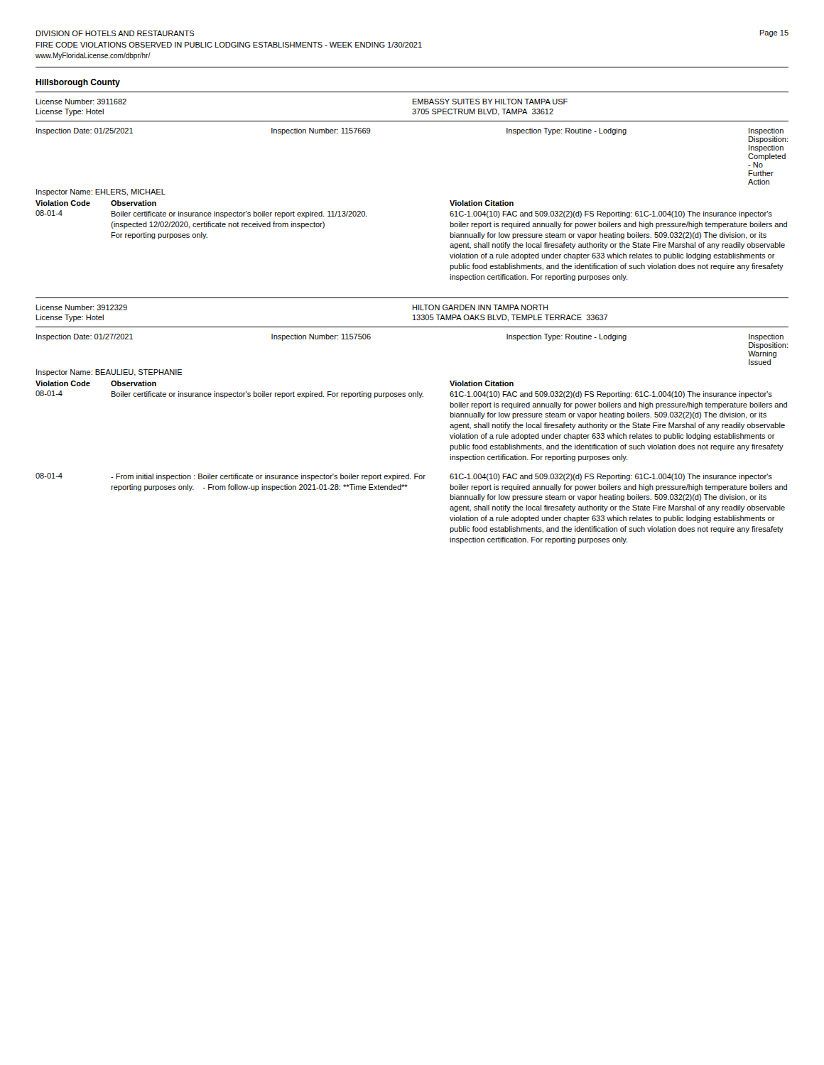Page 15
DIVISION OF HOTELS AND RESTAURANTS
FIRE CODE VIOLATIONS OBSERVED IN PUBLIC LODGING ESTABLISHMENTS - WEEK ENDING 1/30/2021
www.MyFloridaLicense.com/dbpr/hr/
Hillsborough County
| License Number: 3911682 | EMBASSY SUITES BY HILTON TAMPA USF |
| License Type: Hotel | 3705 SPECTRUM BLVD, TAMPA 33612 |
| Inspection Date: 01/25/2021 | Inspection Number: 1157669 | Inspection Type: Routine - Lodging | Inspection Disposition: Inspection Completed - No Further Action |
| Inspector Name: EHLERS, MICHAEL | | | |
| Violation Code | Observation | Violation Citation |
| 08-01-4 | Boiler certificate or insurance inspector's boiler report expired. 11/13/2020. (inspected 12/02/2020, certificate not received from inspector) For reporting purposes only. | 61C-1.004(10) FAC and 509.032(2)(d) FS Reporting: 61C-1.004(10) The insurance inpector's boiler report is required annually for power boilers and high pressure/high temperature boilers and biannually for low pressure steam or vapor heating boilers. 509.032(2)(d) The division, or its agent, shall notify the local firesafety authority or the State Fire Marshal of any readily observable violation of a rule adopted under chapter 633 which relates to public lodging establishments or public food establishments, and the identification of such violation does not require any firesafety inspection certification. For reporting purposes only. |
| License Number: 3912329 | HILTON GARDEN INN TAMPA NORTH |
| License Type: Hotel | 13305 TAMPA OAKS BLVD, TEMPLE TERRACE 33637 |
| Inspection Date: 01/27/2021 | Inspection Number: 1157506 | Inspection Type: Routine - Lodging | Inspection Disposition: Warning Issued |
| Inspector Name: BEAULIEU, STEPHANIE | | | |
| Violation Code | Observation | Violation Citation |
| 08-01-4 | Boiler certificate or insurance inspector's boiler report expired. For reporting purposes only. | 61C-1.004(10) FAC and 509.032(2)(d) FS Reporting: 61C-1.004(10) The insurance inpector's boiler report is required annually for power boilers and high pressure/high temperature boilers and biannually for low pressure steam or vapor heating boilers. 509.032(2)(d) The division, or its agent, shall notify the local firesafety authority or the State Fire Marshal of any readily observable violation of a rule adopted under chapter 633 which relates to public lodging establishments or public food establishments, and the identification of such violation does not require any firesafety inspection certification. For reporting purposes only. |
| 08-01-4 | - From initial inspection : Boiler certificate or insurance inspector's boiler report expired. For reporting purposes only. - From follow-up inspection 2021-01-28: **Time Extended** | 61C-1.004(10) FAC and 509.032(2)(d) FS Reporting: 61C-1.004(10) The insurance inpector's boiler report is required annually for power boilers and high pressure/high temperature boilers and biannually for low pressure steam or vapor heating boilers. 509.032(2)(d) The division, or its agent, shall notify the local firesafety authority or the State Fire Marshal of any readily observable violation of a rule adopted under chapter 633 which relates to public lodging establishments or public food establishments, and the identification of such violation does not require any firesafety inspection certification. For reporting purposes only. |